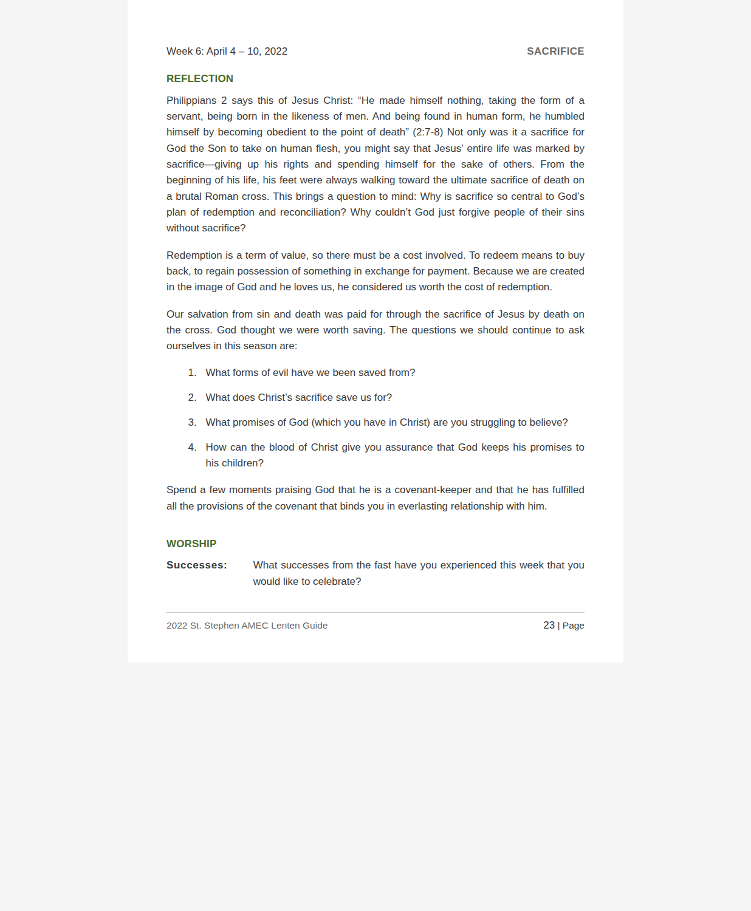Week 6: April 4 – 10, 2022
SACRIFICE
REFLECTION
Philippians 2 says this of Jesus Christ: “He made himself nothing, taking the form of a servant, being born in the likeness of men. And being found in human form, he humbled himself by becoming obedient to the point of death” (2:7-8) Not only was it a sacrifice for God the Son to take on human flesh, you might say that Jesus’ entire life was marked by sacrifice—giving up his rights and spending himself for the sake of others. From the beginning of his life, his feet were always walking toward the ultimate sacrifice of death on a brutal Roman cross. This brings a question to mind: Why is sacrifice so central to God’s plan of redemption and reconciliation? Why couldn’t God just forgive people of their sins without sacrifice?
Redemption is a term of value, so there must be a cost involved. To redeem means to buy back, to regain possession of something in exchange for payment. Because we are created in the image of God and he loves us, he considered us worth the cost of redemption.
Our salvation from sin and death was paid for through the sacrifice of Jesus by death on the cross. God thought we were worth saving. The questions we should continue to ask ourselves in this season are:
What forms of evil have we been saved from?
What does Christ’s sacrifice save us for?
What promises of God (which you have in Christ) are you struggling to believe?
How can the blood of Christ give you assurance that God keeps his promises to his children?
Spend a few moments praising God that he is a covenant-keeper and that he has fulfilled all the provisions of the covenant that binds you in everlasting relationship with him.
WORSHIP
Successes:
What successes from the fast have you experienced this week that you would like to celebrate?
2022 St. Stephen AMEC Lenten Guide
23 | Page